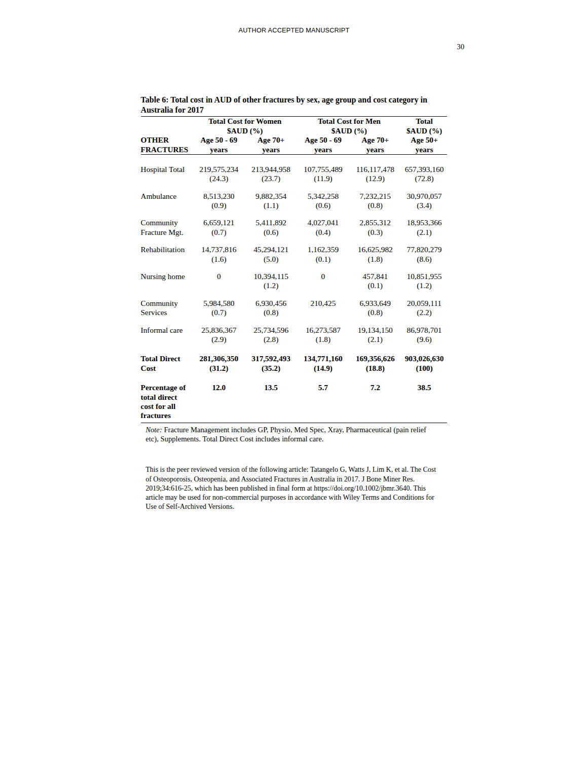AUTHOR ACCEPTED MANUSCRIPT
30
Table 6: Total cost in AUD of other fractures by sex, age group and cost category in Australia for 2017
| | Total Cost for Women $AUD (%) | Total Cost for Men $AUD (%) | Total $AUD (%) |
| --- | --- | --- | --- |
| OTHER FRACTURES | Age 50 - 69 years | Age 70+ years | Age 50 - 69 years | Age 70+ years | Age 50+ years |
| Hospital Total | 219,575,234 (24.3) | 213,944,958 (23.7) | 107,755,489 (11.9) | 116,117,478 (12.9) | 657,393,160 (72.8) |
| Ambulance | 8,513,230 (0.9) | 9,882,354 (1.1) | 5,342,258 (0.6) | 7,232,215 (0.8) | 30,970,057 (3.4) |
| Community Fracture Mgt. | 6,659,121 (0.7) | 5,411,892 (0.6) | 4,027,041 (0.4) | 2,855,312 (0.3) | 18,953,366 (2.1) |
| Rehabilitation | 14,737,816 (1.6) | 45,294,121 (5.0) | 1,162,359 (0.1) | 16,625,982 (1.8) | 77,820,279 (8.6) |
| Nursing home | 0 | 10,394,115 (1.2) | 0 | 457,841 (0.1) | 10,851,955 (1.2) |
| Community Services | 5,984,580 (0.7) | 6,930,456 (0.8) | 210,425 | 6,933,649 (0.8) | 20,059,111 (2.2) |
| Informal care | 25,836,367 (2.9) | 25,734,596 (2.8) | 16,273,587 (1.8) | 19,134,150 (2.1) | 86,978,701 (9.6) |
| Total Direct Cost | 281,306,350 (31.2) | 317,592,493 (35.2) | 134,771,160 (14.9) | 169,356,626 (18.8) | 903,026,630 (100) |
| Percentage of total direct cost for all fractures | 12.0 | 13.5 | 5.7 | 7.2 | 38.5 |
Note: Fracture Management includes GP, Physio, Med Spec, Xray, Pharmaceutical (pain relief etc), Supplements. Total Direct Cost includes informal care.
This is the peer reviewed version of the following article: Tatangelo G, Watts J, Lim K, et al. The Cost of Osteoporosis, Osteopenia, and Associated Fractures in Australia in 2017. J Bone Miner Res. 2019;34:616-25, which has been published in final form at https://doi.org/10.1002/jbmr.3640. This article may be used for non-commercial purposes in accordance with Wiley Terms and Conditions for Use of Self-Archived Versions.